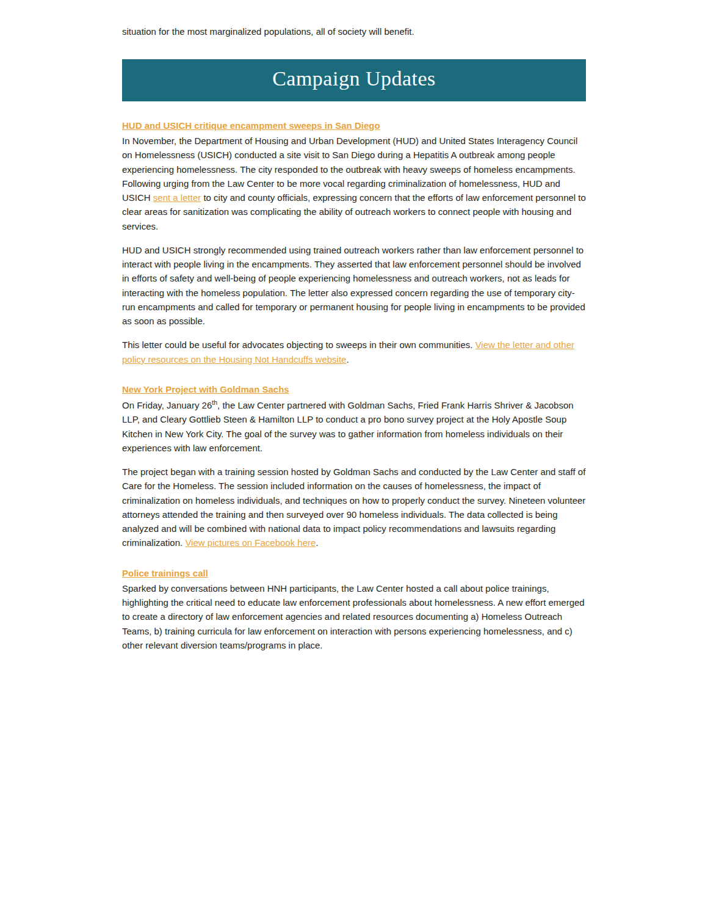situation for the most marginalized populations, all of society will benefit.
Campaign Updates
HUD and USICH critique encampment sweeps in San Diego
In November, the Department of Housing and Urban Development (HUD) and United States Interagency Council on Homelessness (USICH) conducted a site visit to San Diego during a Hepatitis A outbreak among people experiencing homelessness. The city responded to the outbreak with heavy sweeps of homeless encampments. Following urging from the Law Center to be more vocal regarding criminalization of homelessness, HUD and USICH sent a letter to city and county officials, expressing concern that the efforts of law enforcement personnel to clear areas for sanitization was complicating the ability of outreach workers to connect people with housing and services.
HUD and USICH strongly recommended using trained outreach workers rather than law enforcement personnel to interact with people living in the encampments. They asserted that law enforcement personnel should be involved in efforts of safety and well-being of people experiencing homelessness and outreach workers, not as leads for interacting with the homeless population. The letter also expressed concern regarding the use of temporary city-run encampments and called for temporary or permanent housing for people living in encampments to be provided as soon as possible.
This letter could be useful for advocates objecting to sweeps in their own communities. View the letter and other policy resources on the Housing Not Handcuffs website.
New York Project with Goldman Sachs
On Friday, January 26th, the Law Center partnered with Goldman Sachs, Fried Frank Harris Shriver & Jacobson LLP, and Cleary Gottlieb Steen & Hamilton LLP to conduct a pro bono survey project at the Holy Apostle Soup Kitchen in New York City. The goal of the survey was to gather information from homeless individuals on their experiences with law enforcement.
The project began with a training session hosted by Goldman Sachs and conducted by the Law Center and staff of Care for the Homeless. The session included information on the causes of homelessness, the impact of criminalization on homeless individuals, and techniques on how to properly conduct the survey. Nineteen volunteer attorneys attended the training and then surveyed over 90 homeless individuals. The data collected is being analyzed and will be combined with national data to impact policy recommendations and lawsuits regarding criminalization. View pictures on Facebook here.
Police trainings call
Sparked by conversations between HNH participants, the Law Center hosted a call about police trainings, highlighting the critical need to educate law enforcement professionals about homelessness. A new effort emerged to create a directory of law enforcement agencies and related resources documenting a) Homeless Outreach Teams, b) training curricula for law enforcement on interaction with persons experiencing homelessness, and c) other relevant diversion teams/programs in place.